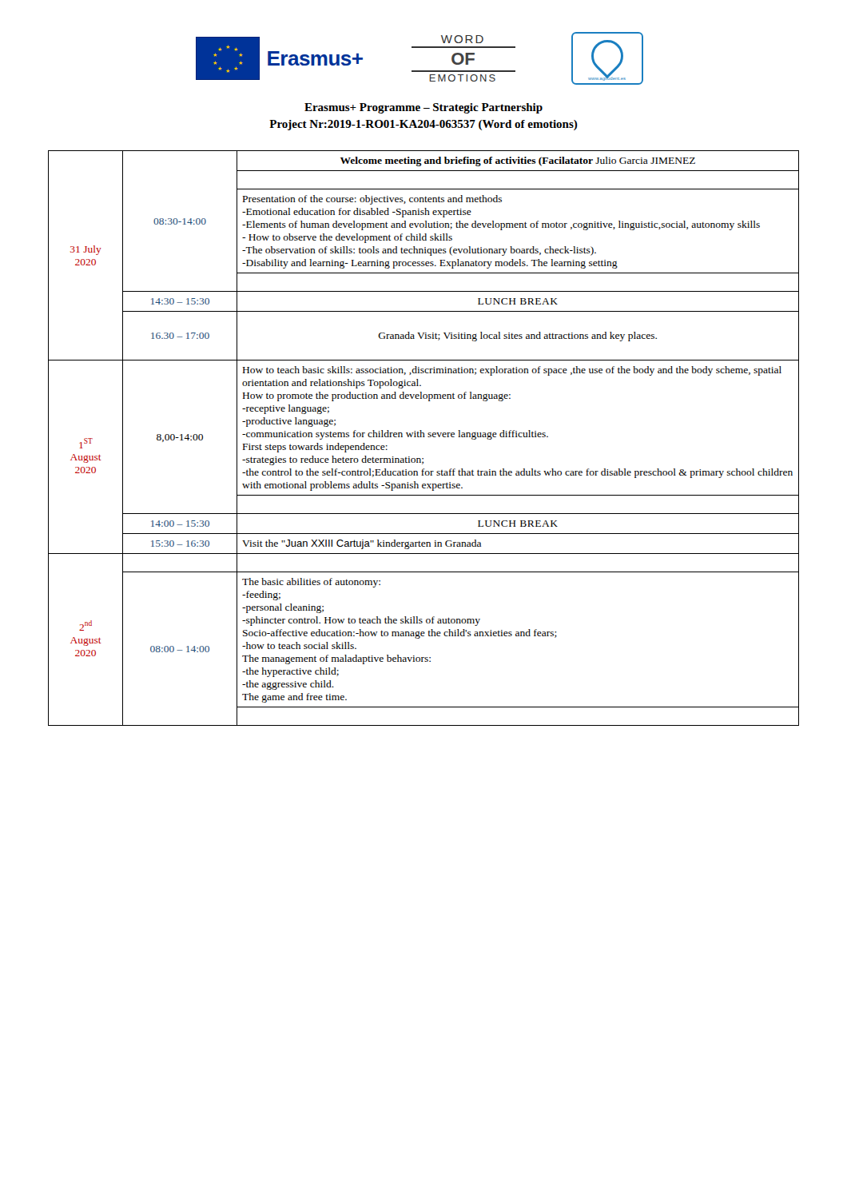★ ★ ★ ★ ★ ★ ★ ★ ★ ★
Erasmus+
WORD
OF
EMOTIONS
www.agifodent.es
Erasmus+ Programme – Strategic Partnership Project Nr:2019-1-RO01-KA204-063537 (Word of emotions)
| 31 July 2020 | 08:30-14:00 | Welcome meeting and briefing of activities (Facilatator Julio Garcia JIMENEZ |
| Presentation of the course: objectives, contents and methods -Emotional education for disabled -Spanish expertise -Elements of human development and evolution; the development of motor ,cognitive, linguistic,social, autonomy skills - How to observe the development of child skills -The observation of skills: tools and techniques (evolutionary boards, check-lists). -Disability and learning- Learning processes. Explanatory models. The learning setting |
| 14:30 – 15:30 | LUNCH BREAK |
| 16.30 – 17:00 | Granada Visit; Visiting local sites and attractions and key places. |
| 1 ST August 2020 | 8,00-14:00 | How to teach basic skills: association, ,discrimination; exploration of space ,the use of the body and the body scheme, spatial orientation and relationships Topological. How to promote the production and development of language: -receptive language; -productive language; -communication systems for children with severe language difficulties. First steps towards independence: -strategies to reduce hetero determination; -the control to the self-control;Education for staff that train the adults who care for disable preschool & primary school children with emotional problems adults -Spanish expertise. |
| 14:00 – 15:30 | LUNCH BREAK |
| 15:30 – 16:30 | Visit the " Juan XXIII Cartuja " kindergarten in Granada |
| 2 nd August 2020 | | |
| 08:00 – 14:00 | The basic abilities of autonomy: -feeding; -personal cleaning; -sphincter control. How to teach the skills of autonomy Socio-affective education:-how to manage the child's anxieties and fears; -how to teach social skills. The management of maladaptive behaviors: -the hyperactive child; -the aggressive child. The game and free time. |